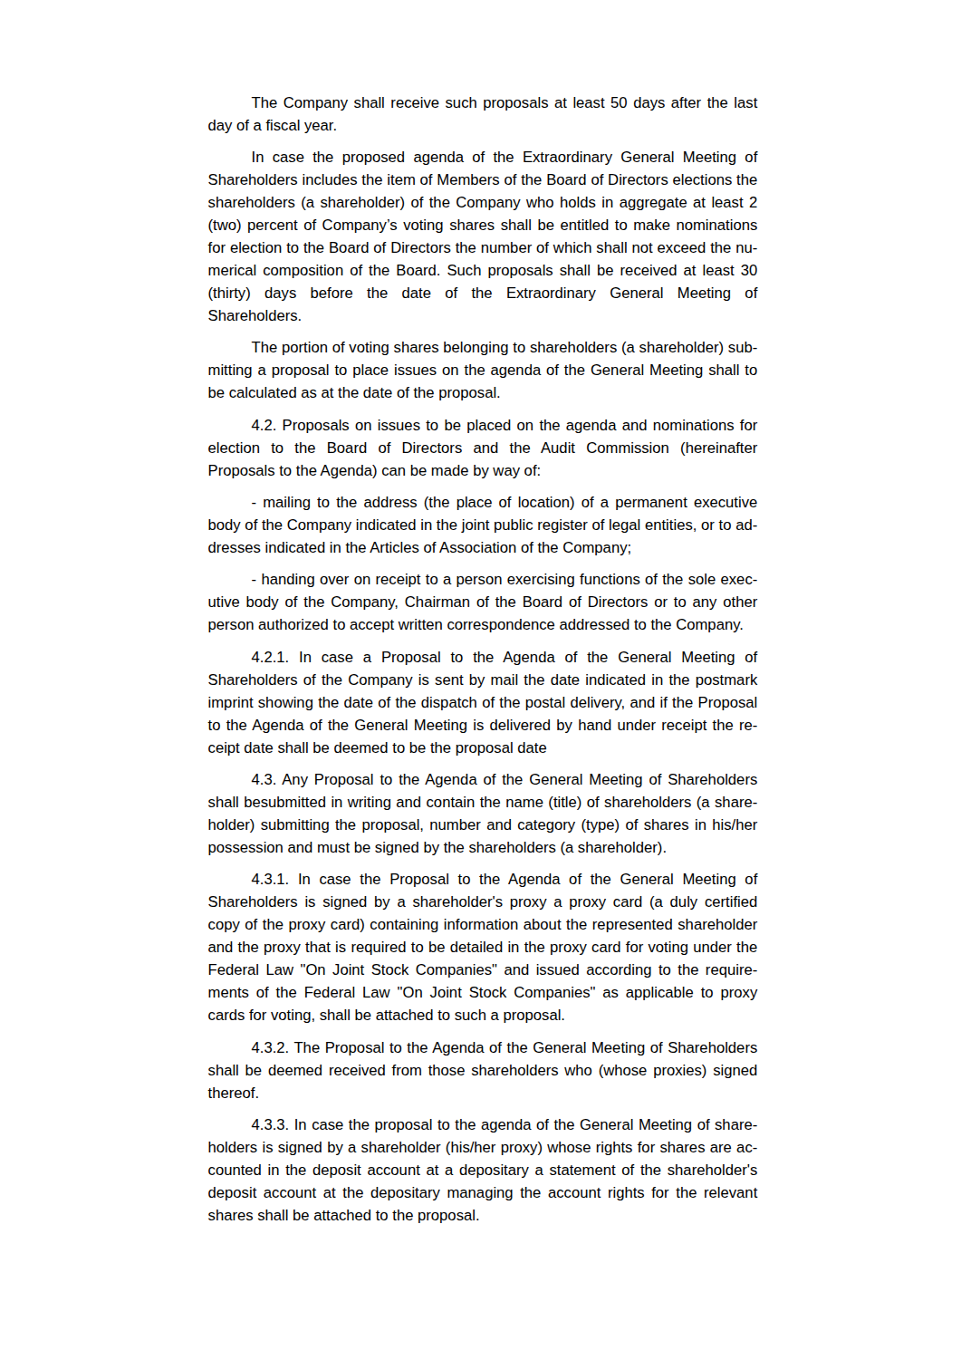The Company shall receive such proposals at least 50 days after the last day of a fiscal year.
In case the proposed agenda of the Extraordinary General Meeting of Shareholders includes the item of Members of the Board of Directors elections the shareholders (a shareholder) of the Company who holds in aggregate at least 2 (two) percent of Company’s voting shares shall be entitled to make nominations for election to the Board of Directors the number of which shall not exceed the numerical composition of the Board. Such proposals shall be received at least 30 (thirty) days before the date of the Extraordinary General Meeting of Shareholders.
The portion of voting shares belonging to shareholders (a shareholder) submitting a proposal to place issues on the agenda of the General Meeting shall to be calculated as at the date of the proposal.
4.2. Proposals on issues to be placed on the agenda and nominations for election to the Board of Directors and the Audit Commission (hereinafter Proposals to the Agenda) can be made by way of:
- mailing to the address (the place of location) of a permanent executive body of the Company indicated in the joint public register of legal entities, or to addresses indicated in the Articles of Association of the Company;
- handing over on receipt to a person exercising functions of the sole executive body of the Company, Chairman of the Board of Directors or to any other person authorized to accept written correspondence addressed to the Company.
4.2.1. In case a Proposal to the Agenda of the General Meeting of Shareholders of the Company is sent by mail the date indicated in the postmark imprint showing the date of the dispatch of the postal delivery, and if the Proposal to the Agenda of the General Meeting is delivered by hand under receipt the receipt date shall be deemed to be the proposal date
4.3. Any Proposal to the Agenda of the General Meeting of Shareholders shall besubmitted in writing and contain the name (title) of shareholders (a shareholder) submitting the proposal, number and category (type) of shares in his/her possession and must be signed by the shareholders (a shareholder).
4.3.1. In case the Proposal to the Agenda of the General Meeting of Shareholders is signed by a shareholder's proxy a proxy card (a duly certified copy of the proxy card) containing information about the represented shareholder and the proxy that is required to be detailed in the proxy card for voting under the Federal Law "On Joint Stock Companies" and issued according to the requirements of the Federal Law "On Joint Stock Companies" as applicable to proxy cards for voting, shall be attached to such a proposal.
4.3.2. The Proposal to the Agenda of the General Meeting of Shareholders shall be deemed received from those shareholders who (whose proxies) signed thereof.
4.3.3. In case the proposal to the agenda of the General Meeting of shareholders is signed by a shareholder (his/her proxy) whose rights for shares are accounted in the deposit account at a depositary a statement of the shareholder's deposit account at the depositary managing the account rights for the relevant shares shall be attached to the proposal.